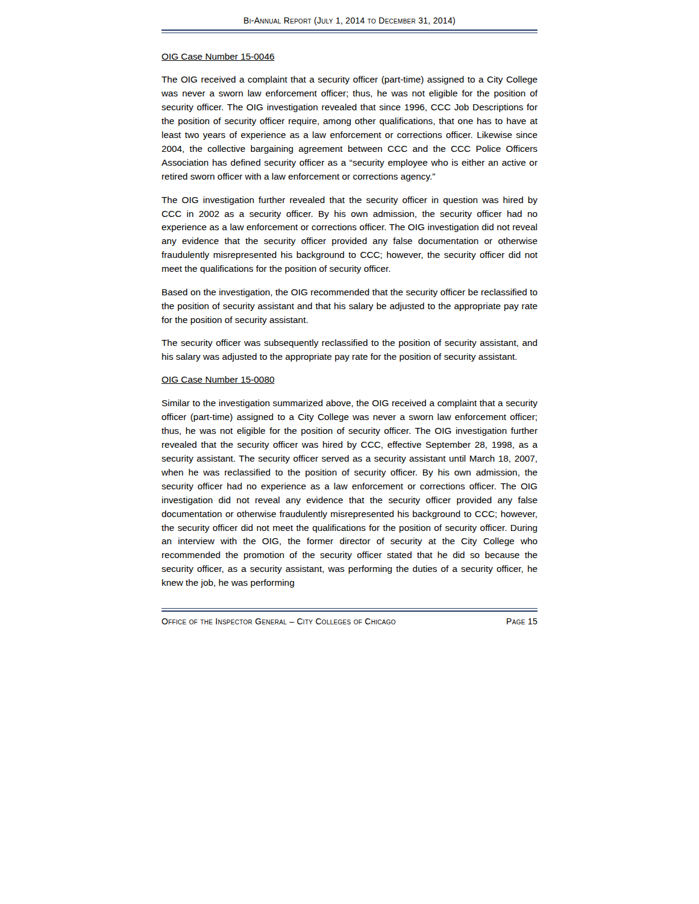Bi-Annual Report (July 1, 2014 to December 31, 2014)
OIG Case Number 15-0046
The OIG received a complaint that a security officer (part-time) assigned to a City College was never a sworn law enforcement officer; thus, he was not eligible for the position of security officer. The OIG investigation revealed that since 1996, CCC Job Descriptions for the position of security officer require, among other qualifications, that one has to have at least two years of experience as a law enforcement or corrections officer. Likewise since 2004, the collective bargaining agreement between CCC and the CCC Police Officers Association has defined security officer as a “security employee who is either an active or retired sworn officer with a law enforcement or corrections agency.”
The OIG investigation further revealed that the security officer in question was hired by CCC in 2002 as a security officer. By his own admission, the security officer had no experience as a law enforcement or corrections officer. The OIG investigation did not reveal any evidence that the security officer provided any false documentation or otherwise fraudulently misrepresented his background to CCC; however, the security officer did not meet the qualifications for the position of security officer.
Based on the investigation, the OIG recommended that the security officer be reclassified to the position of security assistant and that his salary be adjusted to the appropriate pay rate for the position of security assistant.
The security officer was subsequently reclassified to the position of security assistant, and his salary was adjusted to the appropriate pay rate for the position of security assistant.
OIG Case Number 15-0080
Similar to the investigation summarized above, the OIG received a complaint that a security officer (part-time) assigned to a City College was never a sworn law enforcement officer; thus, he was not eligible for the position of security officer. The OIG investigation further revealed that the security officer was hired by CCC, effective September 28, 1998, as a security assistant. The security officer served as a security assistant until March 18, 2007, when he was reclassified to the position of security officer. By his own admission, the security officer had no experience as a law enforcement or corrections officer. The OIG investigation did not reveal any evidence that the security officer provided any false documentation or otherwise fraudulently misrepresented his background to CCC; however, the security officer did not meet the qualifications for the position of security officer. During an interview with the OIG, the former director of security at the City College who recommended the promotion of the security officer stated that he did so because the security officer, as a security assistant, was performing the duties of a security officer, he knew the job, he was performing
Office of the Inspector General – City Colleges of Chicago Page 15